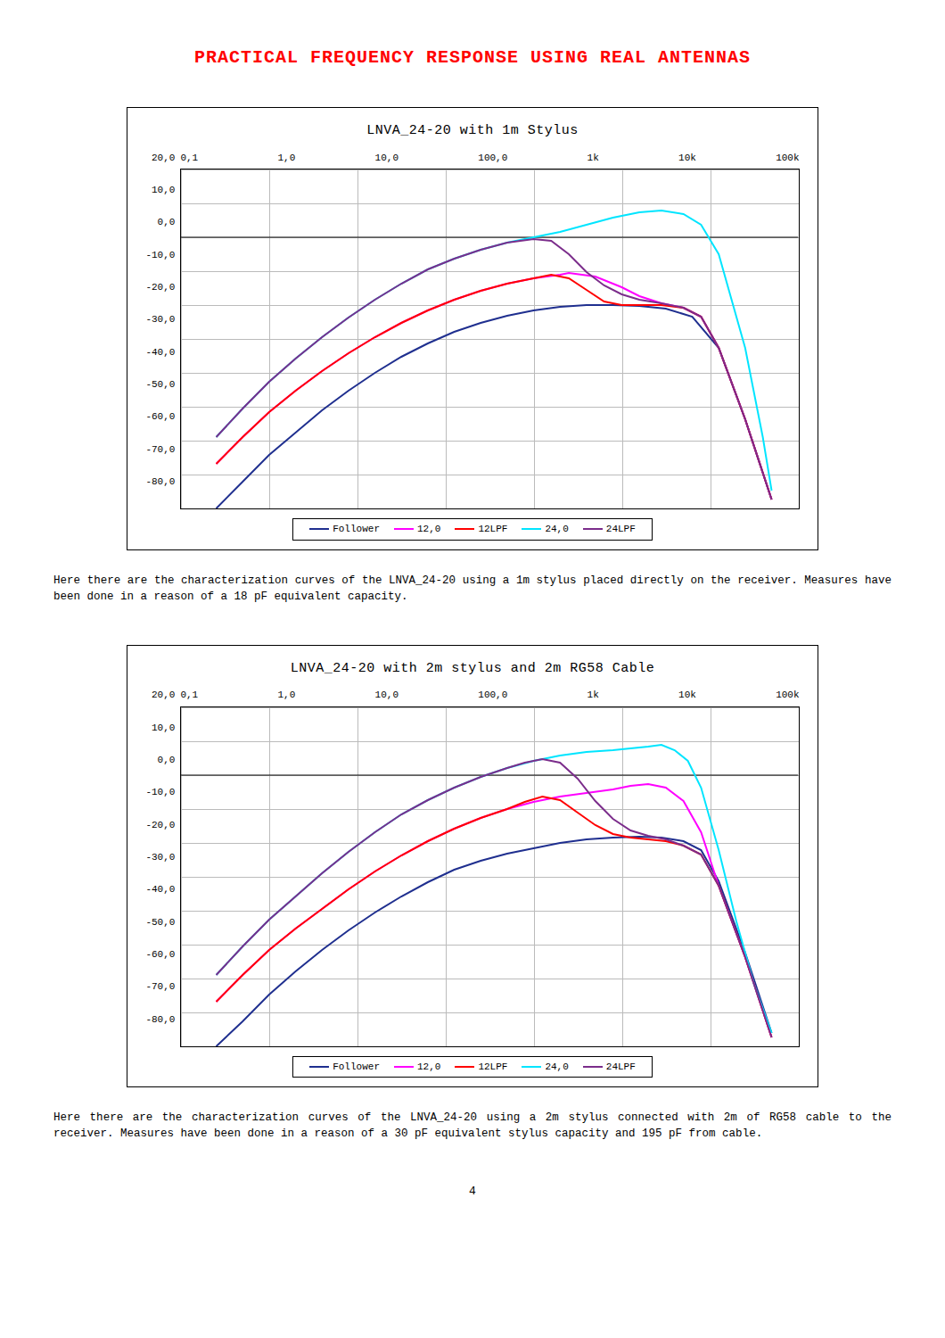PRACTICAL FREQUENCY RESPONSE USING REAL ANTENNAS
LNVA_24-20 with 1m Stylus
20,0
10,0
0,0
-10,0
-20,0
-30,0
-40,0
-50,0
-60,0
-70,0
-80,0
0,11,010,0100,01k 10k 100k
Follower 12,0 12LPF 24,0 24LPF
Here there are the characterization curves of the LNVA_24-20 using a 1m stylus placed directly on the receiver. Measures have been done in a reason of a 18 pF equivalent capacity.
LNVA_24-20 with 2m stylus and 2m RG58 Cable
20,0
10,0
0,0
-10,0
-20,0
-30,0
-40,0
-50,0
-60,0
-70,0
-80,0
0,11,010,0100,01k 10k 100k
Follower 12,0 12LPF 24,0 24LPF
Here there are the characterization curves of the LNVA_24-20 using a 2m stylus connected with 2m of RG58 cable to the receiver. Measures have been done in a reason of a 30 pF equivalent stylus capacity and 195 pF from cable.
4